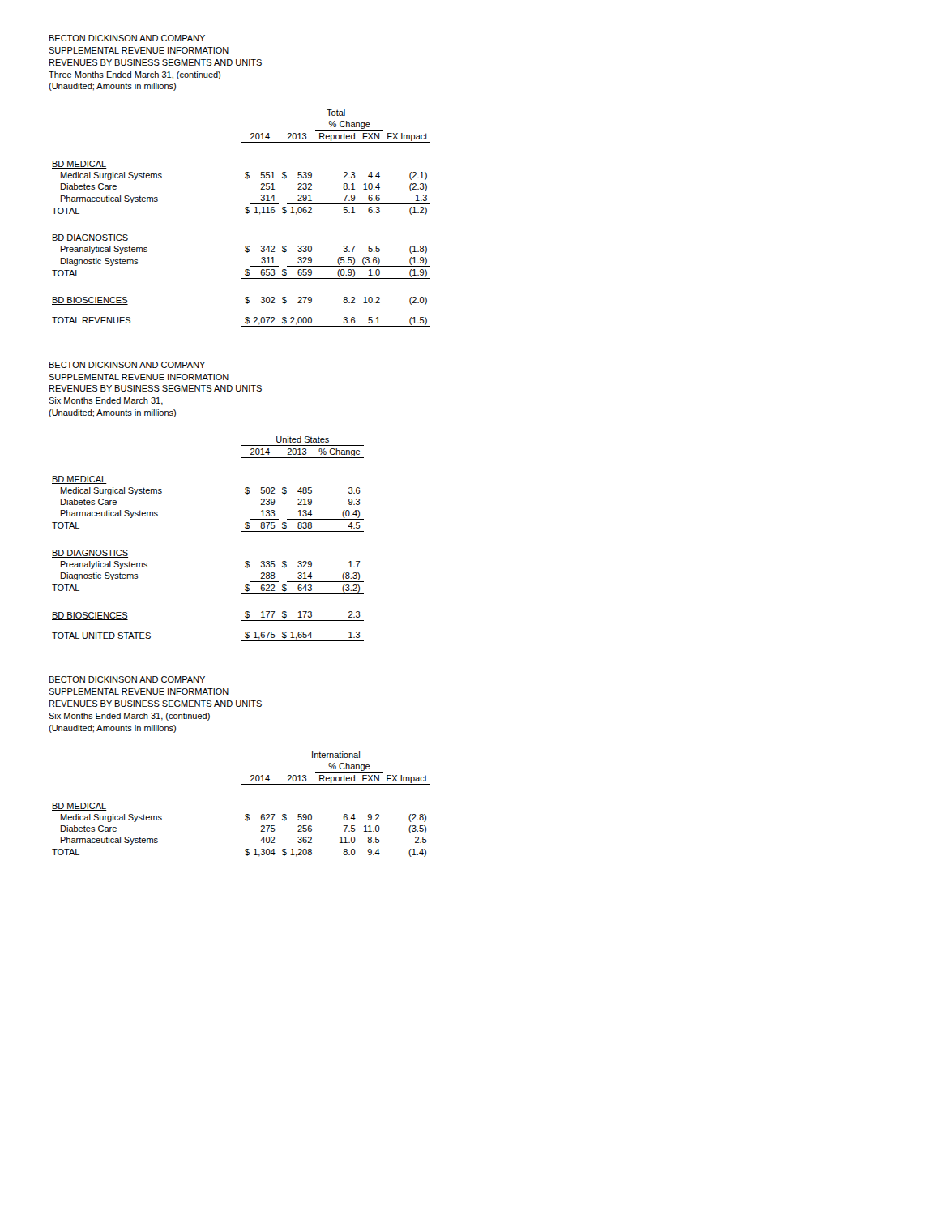BECTON DICKINSON AND COMPANY
SUPPLEMENTAL REVENUE INFORMATION
REVENUES BY BUSINESS SEGMENTS AND UNITS
Three Months Ended March 31, (continued)
(Unaudited; Amounts in millions)
| | Total |
| | | % Change | |
| | 2014 | 2013 | Reported | FXN | FX Impact |
| BD MEDICAL | |
| Medical Surgical Systems | $ | 551 | $ | 539 | 2.3 | 4.4 | (2.1) |
| Diabetes Care | | 251 | | 232 | 8.1 | 10.4 | (2.3) |
| Pharmaceutical Systems | | 314 | | 291 | 7.9 | 6.6 | 1.3 |
| TOTAL | $ | 1,116 | $ | 1,062 | 5.1 | 6.3 | (1.2) |
| BD DIAGNOSTICS | |
| Preanalytical Systems | $ | 342 | $ | 330 | 3.7 | 5.5 | (1.8) |
| Diagnostic Systems | | 311 | | 329 | (5.5) | (3.6) | (1.9) |
| TOTAL | $ | 653 | $ | 659 | (0.9) | 1.0 | (1.9) |
| BD BIOSCIENCES | $ | 302 | $ | 279 | 8.2 | 10.2 | (2.0) |
| TOTAL REVENUES | $ | 2,072 | $ | 2,000 | 3.6 | 5.1 | (1.5) |
BECTON DICKINSON AND COMPANY
SUPPLEMENTAL REVENUE INFORMATION
REVENUES BY BUSINESS SEGMENTS AND UNITS
Six Months Ended March 31,
(Unaudited; Amounts in millions)
| | United States |
| | 2014 | 2013 | % Change |
| BD MEDICAL | |
| Medical Surgical Systems | $ | 502 | $ | 485 | 3.6 |
| Diabetes Care | | 239 | | 219 | 9.3 |
| Pharmaceutical Systems | | 133 | | 134 | (0.4) |
| TOTAL | $ | 875 | $ | 838 | 4.5 |
| BD DIAGNOSTICS | |
| Preanalytical Systems | $ | 335 | $ | 329 | 1.7 |
| Diagnostic Systems | | 288 | | 314 | (8.3) |
| TOTAL | $ | 622 | $ | 643 | (3.2) |
| BD BIOSCIENCES | $ | 177 | $ | 173 | 2.3 |
| TOTAL UNITED STATES | $ | 1,675 | $ | 1,654 | 1.3 |
BECTON DICKINSON AND COMPANY
SUPPLEMENTAL REVENUE INFORMATION
REVENUES BY BUSINESS SEGMENTS AND UNITS
Six Months Ended March 31, (continued)
(Unaudited; Amounts in millions)
| | International |
| | | % Change | |
| | 2014 | 2013 | Reported | FXN | FX Impact |
| BD MEDICAL | |
| Medical Surgical Systems | $ | 627 | $ | 590 | 6.4 | 9.2 | (2.8) |
| Diabetes Care | | 275 | | 256 | 7.5 | 11.0 | (3.5) |
| Pharmaceutical Systems | | 402 | | 362 | 11.0 | 8.5 | 2.5 |
| TOTAL | $ | 1,304 | $ | 1,208 | 8.0 | 9.4 | (1.4) |